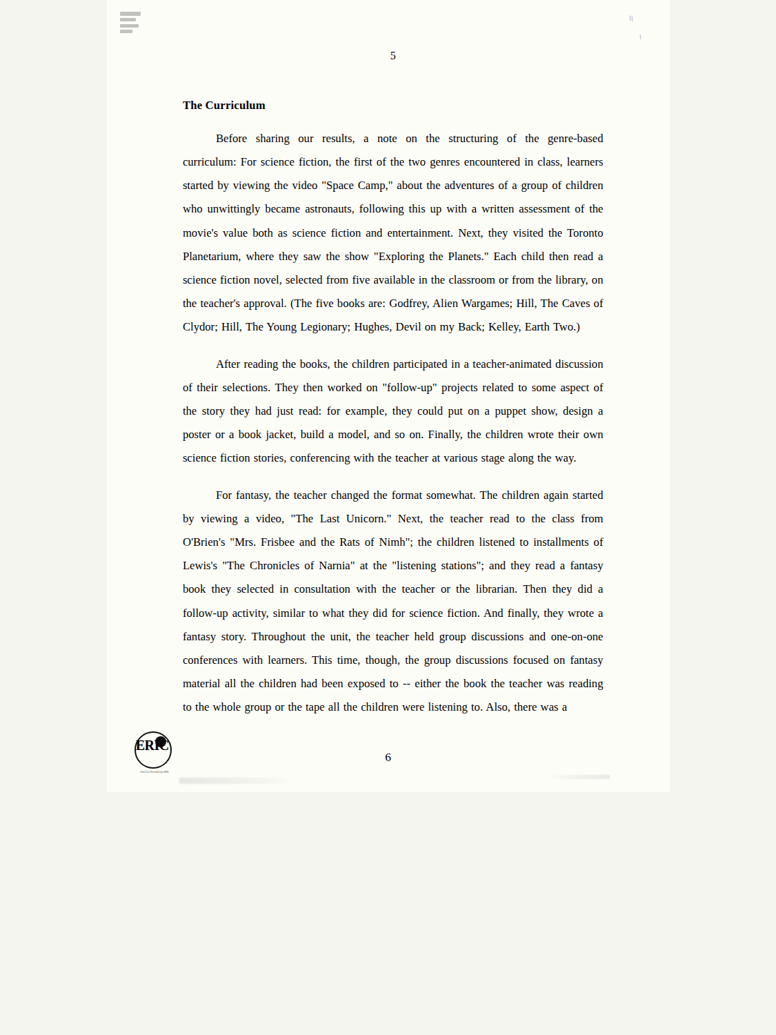\\
\
5
The Curriculum
Before sharing our results, a note on the structuring of the genre-based curriculum: For science fiction, the first of the two genres encountered in class, learners started by viewing the video "Space Camp," about the adventures of a group of children who unwittingly became astronauts, following this up with a written assessment of the movie's value both as science fiction and entertainment. Next, they visited the Toronto Planetarium, where they saw the show "Exploring the Planets." Each child then read a science fiction novel, selected from five available in the classroom or from the library, on the teacher's approval. (The five books are: Godfrey, Alien Wargames; Hill, The Caves of Clydor; Hill, The Young Legionary; Hughes, Devil on my Back; Kelley, Earth Two.)
After reading the books, the children participated in a teacher-animated discussion of their selections. They then worked on "follow-up" projects related to some aspect of the story they had just read: for example, they could put on a puppet show, design a poster or a book jacket, build a model, and so on. Finally, the children wrote their own science fiction stories, conferencing with the teacher at various stage along the way.
For fantasy, the teacher changed the format somewhat. The children again started by viewing a video, "The Last Unicorn." Next, the teacher read to the class from O'Brien's "Mrs. Frisbee and the Rats of Nimh"; the children listened to installments of Lewis's "The Chronicles of Narnia" at the "listening stations"; and they read a fantasy book they selected in consultation with the teacher or the librarian. Then they did a follow-up activity, similar to what they did for science fiction. And finally, they wrote a fantasy story. Throughout the unit, the teacher held group discussions and one-on-one conferences with learners. This time, though, the group discussions focused on fantasy material all the children had been exposed to -- either the book the teacher was reading to the whole group or the tape all the children were listening to. Also, there was a
ERIC
Full Text Provided by ERIC
6